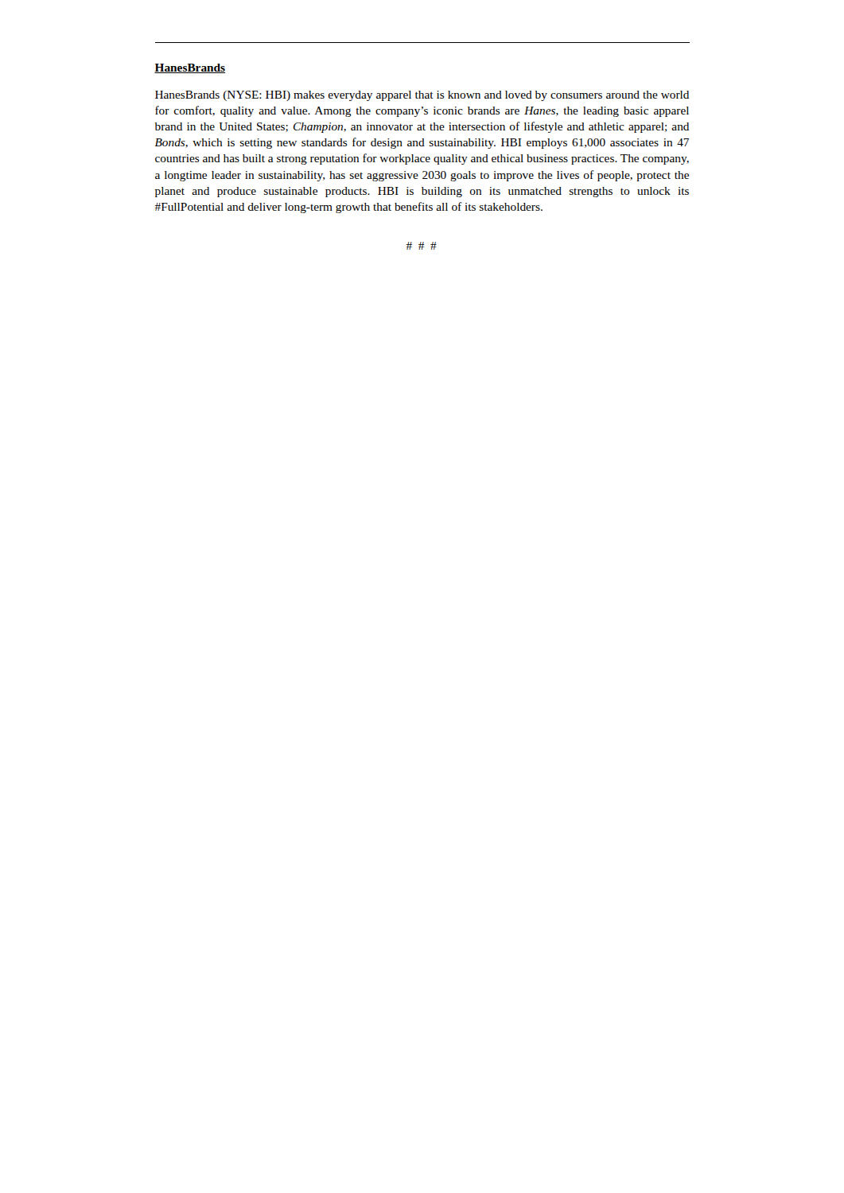HanesBrands
HanesBrands (NYSE: HBI) makes everyday apparel that is known and loved by consumers around the world for comfort, quality and value. Among the company’s iconic brands are Hanes, the leading basic apparel brand in the United States; Champion, an innovator at the intersection of lifestyle and athletic apparel; and Bonds, which is setting new standards for design and sustainability. HBI employs 61,000 associates in 47 countries and has built a strong reputation for workplace quality and ethical business practices. The company, a longtime leader in sustainability, has set aggressive 2030 goals to improve the lives of people, protect the planet and produce sustainable products. HBI is building on its unmatched strengths to unlock its #FullPotential and deliver long-term growth that benefits all of its stakeholders.
# # #